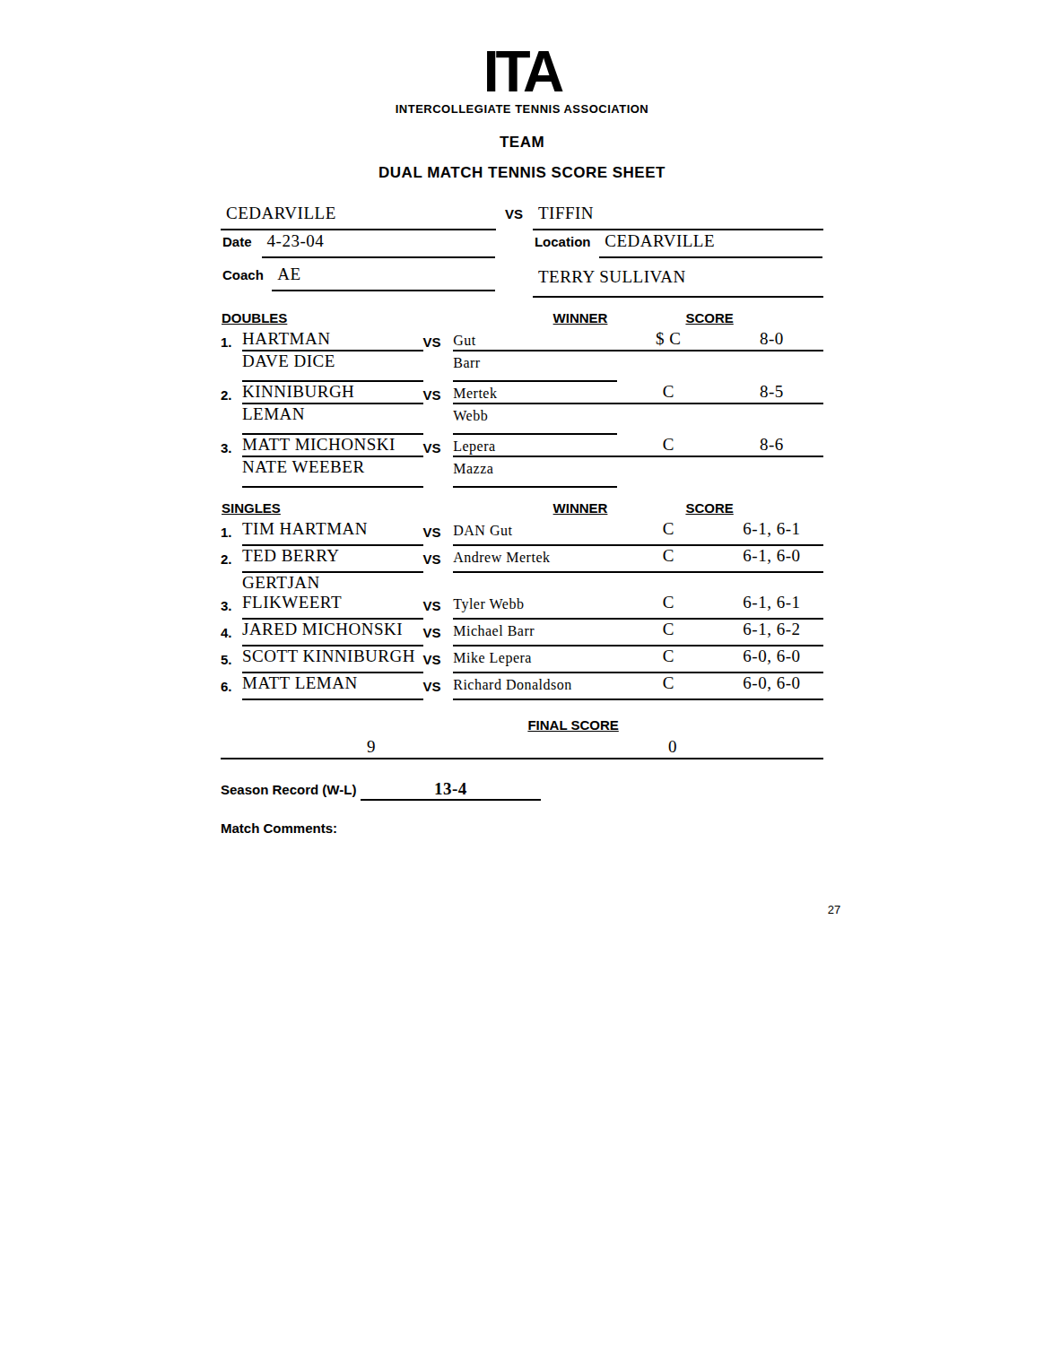ITA
INTERCOLLEGIATE TENNIS ASSOCIATION
TEAM
DUAL MATCH TENNIS SCORE SHEET
| CEDARVILLE | VS | TIFFIN |
| / Date / 4-23-04 / | | / Location / CEDARVILLE / |
| / Coach / AE / | | TERRY SULLIVAN |
| DOUBLES | WINNER | SCORE |
| 1. | HARTMAN | VS | Gut | $ C | 8-0 |
| | DAVE DICE | | Barr | | |
| 2. | KINNIBURGH | VS | Mertek | C | 8-5 |
| | LEMAN | | Webb | | |
| 3. | MATT MICHONSKI | VS | Lepera | C | 8-6 |
| | NATE WEEBER | | Mazza | | |
| SINGLES | WINNER | SCORE |
| 1. | TIM HARTMAN | VS | DAN Gut | C | 6-1, 6-1 |
| 2. | TED BERRY | VS | Andrew Mertek | C | 6-1, 6-0 |
| 3. | GERTJAN FLIKWEERT | VS | Tyler Webb | C | 6-1, 6-1 |
| 4. | JARED MICHONSKI | VS | Michael Barr | C | 6-1, 6-2 |
| 5. | SCOTT KINNIBURGH | VS | Mike Lepera | C | 6-0, 6-0 |
| 6. | MATT LEMAN | VS | Richard Donaldson | C | 6-0, 6-0 |
| FINAL SCORE |
| 9 | 0 |
Season Record (W-L) 13-4
Match Comments:
27